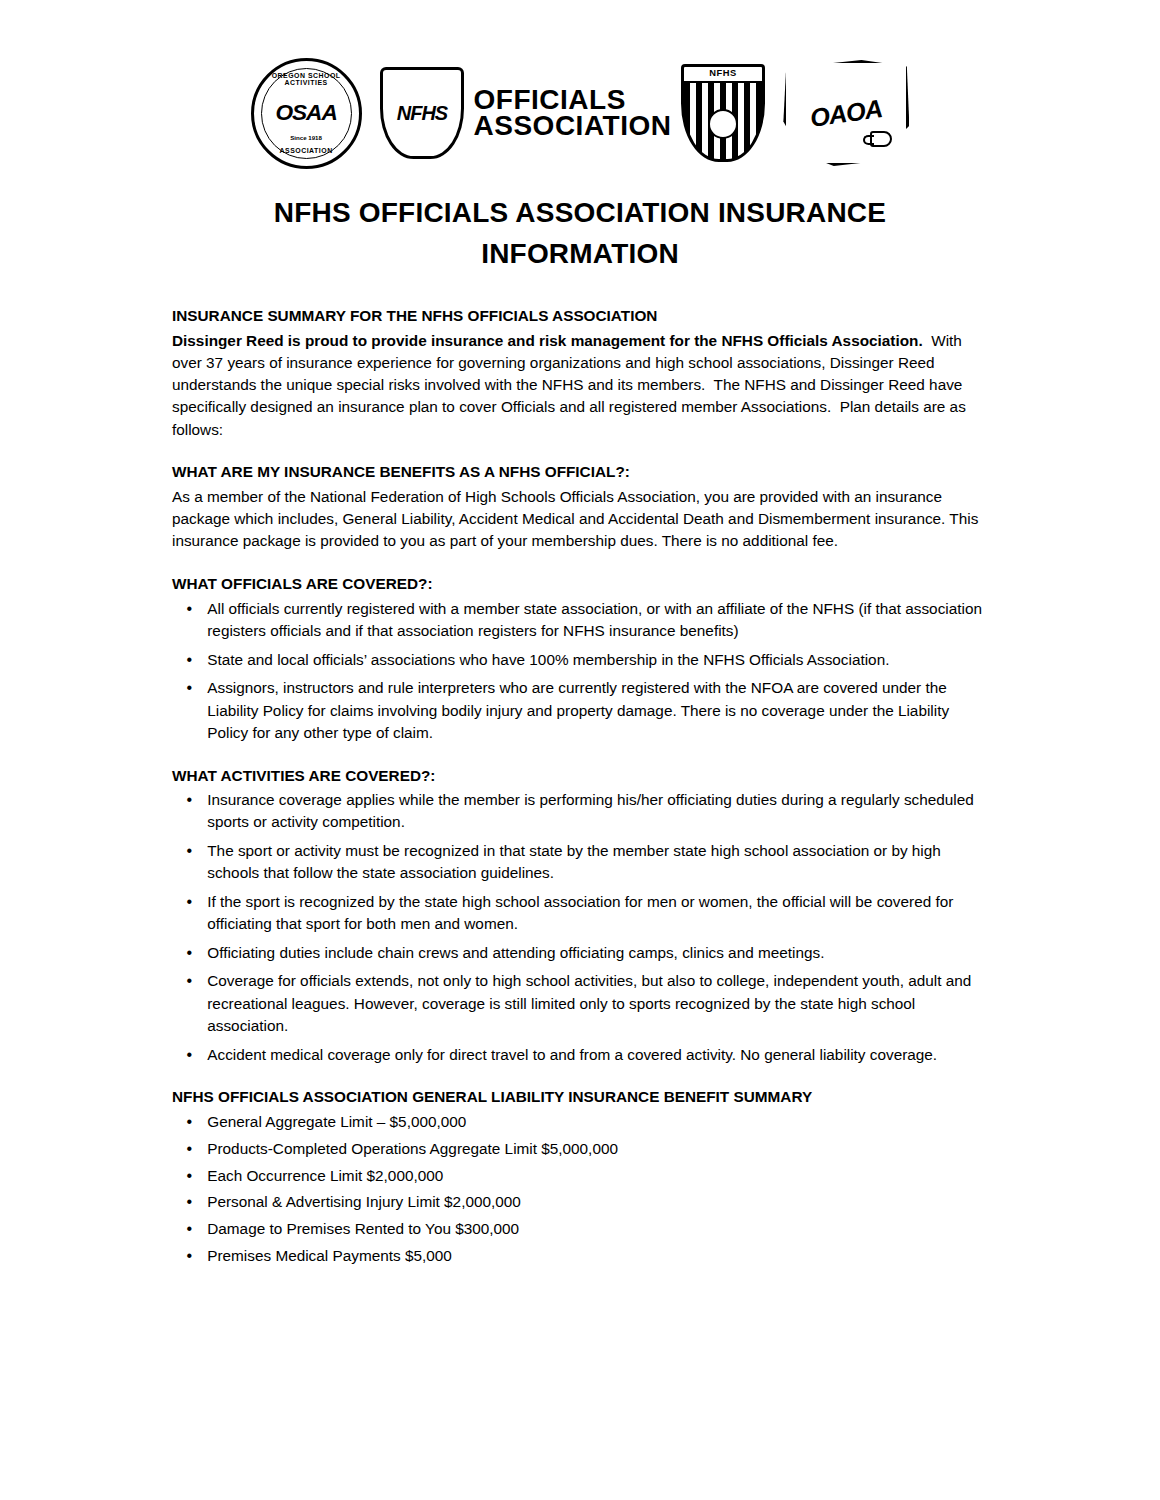Oregon School Activities OSAA Since 1918 Association
NFHS
Officials Association
NFHS
OAOA
NFHS OFFICIALS ASSOCIATION INSURANCE INFORMATION
Insurance Summary for the NFHS Officials Association
Dissinger Reed is proud to provide insurance and risk management for the NFHS Officials Association. With over 37 years of insurance experience for governing organizations and high school associations, Dissinger Reed understands the unique special risks involved with the NFHS and its members. The NFHS and Dissinger Reed have specifically designed an insurance plan to cover Officials and all registered member Associations. Plan details are as follows:
What are my insurance benefits as a NFHS Official?:
As a member of the National Federation of High Schools Officials Association, you are provided with an insurance package which includes, General Liability, Accident Medical and Accidental Death and Dismemberment insurance. This insurance package is provided to you as part of your membership dues. There is no additional fee.
What officials are covered?:
All officials currently registered with a member state association, or with an affiliate of the NFHS (if that association registers officials and if that association registers for NFHS insurance benefits)
State and local officials’ associations who have 100% membership in the NFHS Officials Association.
Assignors, instructors and rule interpreters who are currently registered with the NFOA are covered under the Liability Policy for claims involving bodily injury and property damage. There is no coverage under the Liability Policy for any other type of claim.
What activities are covered?:
Insurance coverage applies while the member is performing his/her officiating duties during a regularly scheduled sports or activity competition.
The sport or activity must be recognized in that state by the member state high school association or by high schools that follow the state association guidelines.
If the sport is recognized by the state high school association for men or women, the official will be covered for officiating that sport for both men and women.
Officiating duties include chain crews and attending officiating camps, clinics and meetings.
Coverage for officials extends, not only to high school activities, but also to college, independent youth, adult and recreational leagues. However, coverage is still limited only to sports recognized by the state high school association.
Accident medical coverage only for direct travel to and from a covered activity. No general liability coverage.
NFHS Officials Association General Liability Insurance Benefit Summary
General Aggregate Limit – $5,000,000
Products-Completed Operations Aggregate Limit $5,000,000
Each Occurrence Limit $2,000,000
Personal & Advertising Injury Limit $2,000,000
Damage to Premises Rented to You $300,000
Premises Medical Payments $5,000